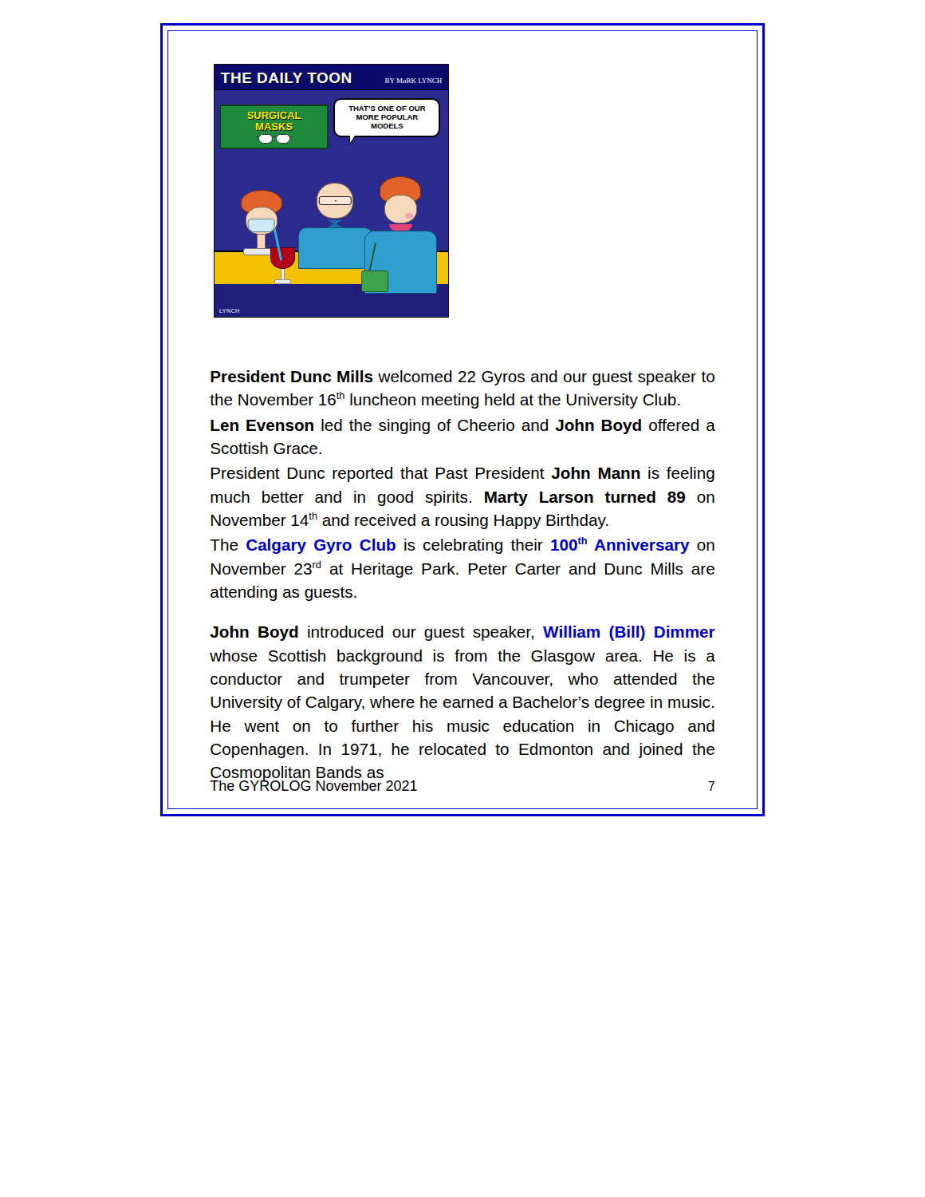THE DAILY TOON BY Ma RK LYNCH
SURGICAL
MASKS
THAT’S ONE OF OUR MORE POPULAR MODELS
LYNCH
President Dunc Mills welcomed 22 Gyros and our guest speaker to the November 16th luncheon meeting held at the University Club.
Len Evenson led the singing of Cheerio and John Boyd offered a Scottish Grace.
President Dunc reported that Past President John Mann is feeling much better and in good spirits. Marty Larson turned 89 on November 14th and received a rousing Happy Birthday.
The Calgary Gyro Club is celebrating their 100th Anniversary on November 23rd at Heritage Park. Peter Carter and Dunc Mills are attending as guests.
John Boyd introduced our guest speaker, William (Bill) Dimmer whose Scottish background is from the Glasgow area. He is a conductor and trumpeter from Vancouver, who attended the University of Calgary, where he earned a Bachelor’s degree in music. He went on to further his music education in Chicago and Copenhagen. In 1971, he relocated to Edmonton and joined the Cosmopolitan Bands as
The GYROLOG November 2021 7